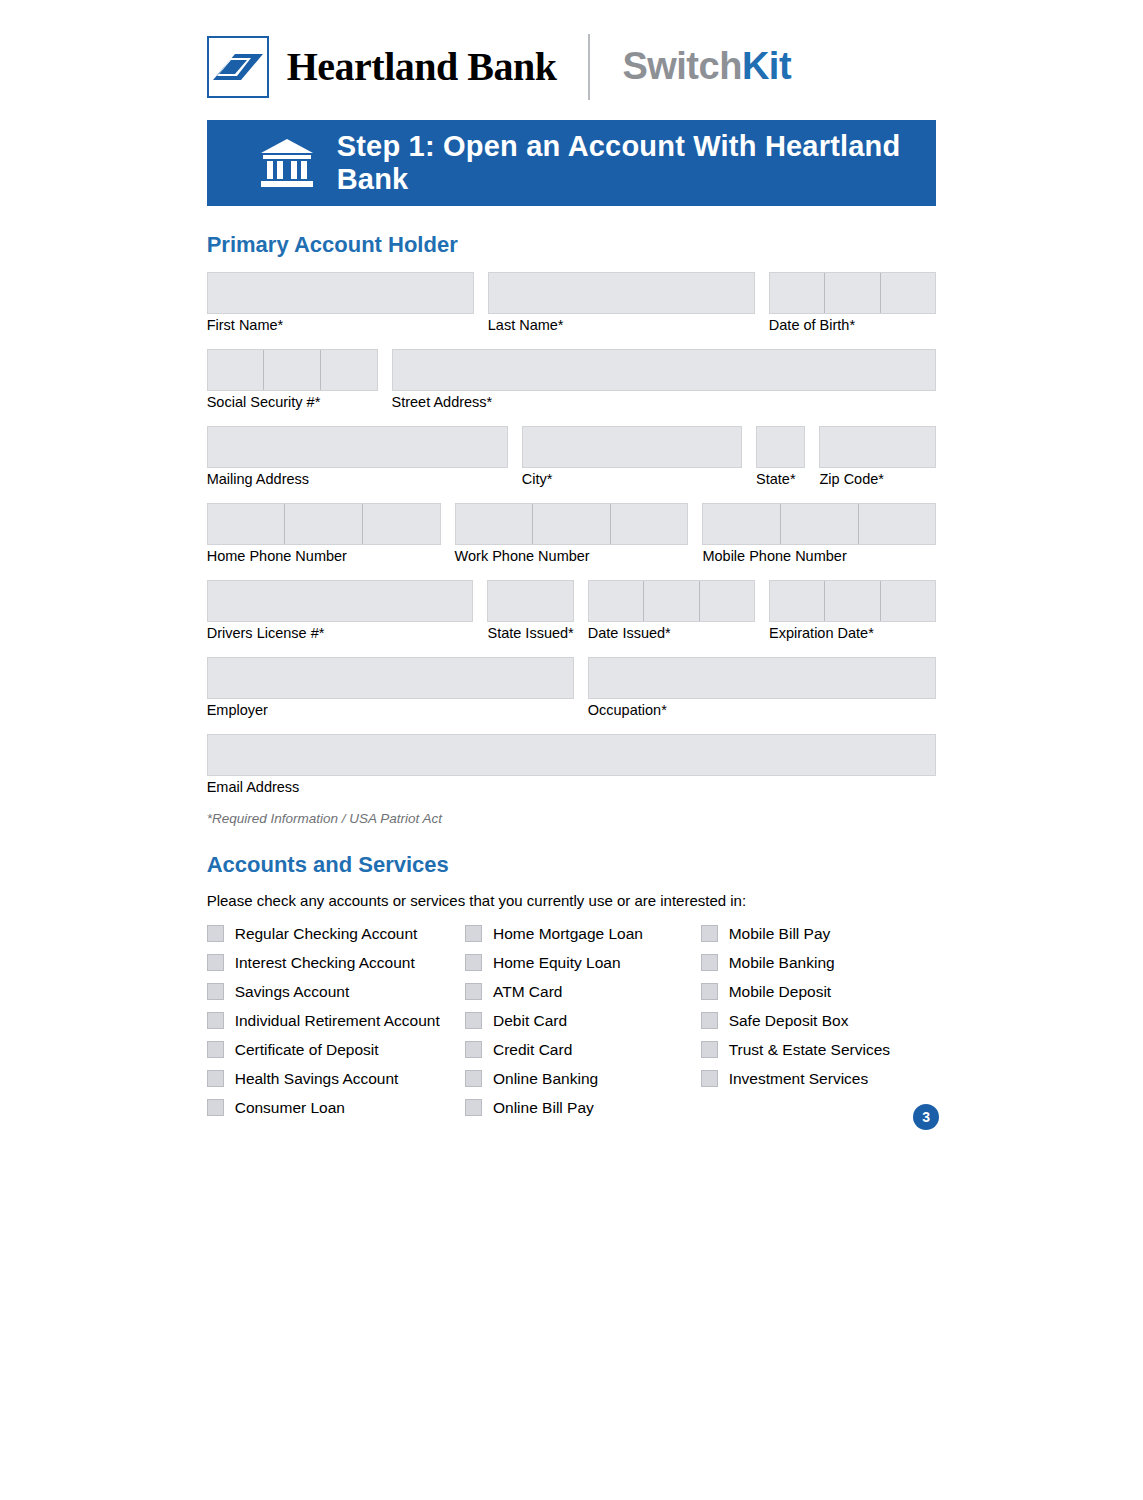Heartland Bank
Switch Kit
Step 1: Open an Account With Heartland Bank
Primary Account Holder
First Name*
Last Name*
Date of Birth*
Social Security #*
Street Address*
Mailing Address
City*
State*
Zip Code*
Home Phone Number
Work Phone Number
Mobile Phone Number
Drivers License #*
State Issued*
Date Issued*
Expiration Date*
Employer
Occupation*
Email Address
*Required Information / USA Patriot Act
Accounts and Services
Please check any accounts or services that you currently use or are interested in:
Regular Checking Account
Interest Checking Account
Savings Account
Individual Retirement Account
Certificate of Deposit
Health Savings Account
Consumer Loan
Home Mortgage Loan
Home Equity Loan
ATM Card
Debit Card
Credit Card
Online Banking
Online Bill Pay
Mobile Bill Pay
Mobile Banking
Mobile Deposit
Safe Deposit Box
Trust & Estate Services
Investment Services
3